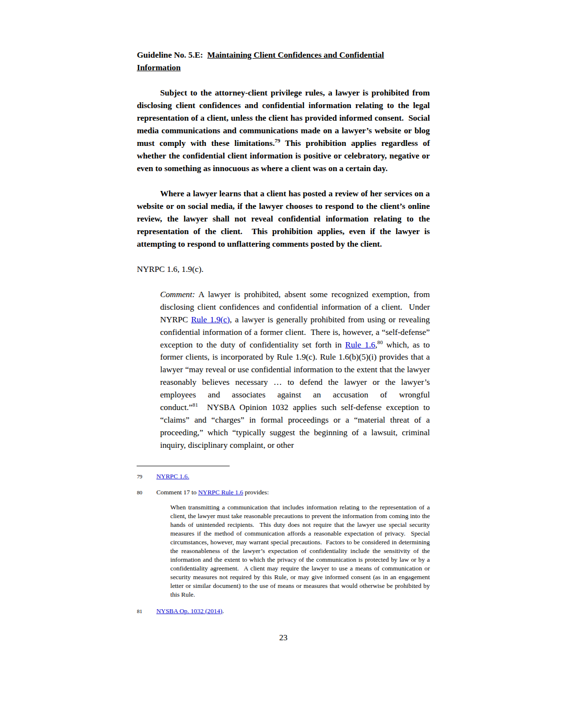Guideline No. 5.E: Maintaining Client Confidences and Confidential Information
Subject to the attorney-client privilege rules, a lawyer is prohibited from disclosing client confidences and confidential information relating to the legal representation of a client, unless the client has provided informed consent. Social media communications and communications made on a lawyer’s website or blog must comply with these limitations.79 This prohibition applies regardless of whether the confidential client information is positive or celebratory, negative or even to something as innocuous as where a client was on a certain day.
Where a lawyer learns that a client has posted a review of her services on a website or on social media, if the lawyer chooses to respond to the client’s online review, the lawyer shall not reveal confidential information relating to the representation of the client. This prohibition applies, even if the lawyer is attempting to respond to unflattering comments posted by the client.
NYRPC 1.6, 1.9(c).
Comment: A lawyer is prohibited, absent some recognized exemption, from disclosing client confidences and confidential information of a client. Under NYRPC Rule 1.9(c), a lawyer is generally prohibited from using or revealing confidential information of a former client. There is, however, a “self-defense” exception to the duty of confidentiality set forth in Rule 1.6,80 which, as to former clients, is incorporated by Rule 1.9(c). Rule 1.6(b)(5)(i) provides that a lawyer “may reveal or use confidential information to the extent that the lawyer reasonably believes necessary … to defend the lawyer or the lawyer’s employees and associates against an accusation of wrongful conduct.”81 NYSBA Opinion 1032 applies such self-defense exception to “claims” and “charges” in formal proceedings or a “material threat of a proceeding,” which “typically suggest the beginning of a lawsuit, criminal inquiry, disciplinary complaint, or other
79
NYRPC 1.6.
80
Comment 17 to NYRPC Rule 1.6 provides:
When transmitting a communication that includes information relating to the representation of a client, the lawyer must take reasonable precautions to prevent the information from coming into the hands of unintended recipients. This duty does not require that the lawyer use special security measures if the method of communication affords a reasonable expectation of privacy. Special circumstances, however, may warrant special precautions. Factors to be considered in determining the reasonableness of the lawyer’s expectation of confidentiality include the sensitivity of the information and the extent to which the privacy of the communication is protected by law or by a confidentiality agreement. A client may require the lawyer to use a means of communication or security measures not required by this Rule, or may give informed consent (as in an engagement letter or similar document) to the use of means or measures that would otherwise be prohibited by this Rule.
81
NYSBA Op. 1032 (2014).
23